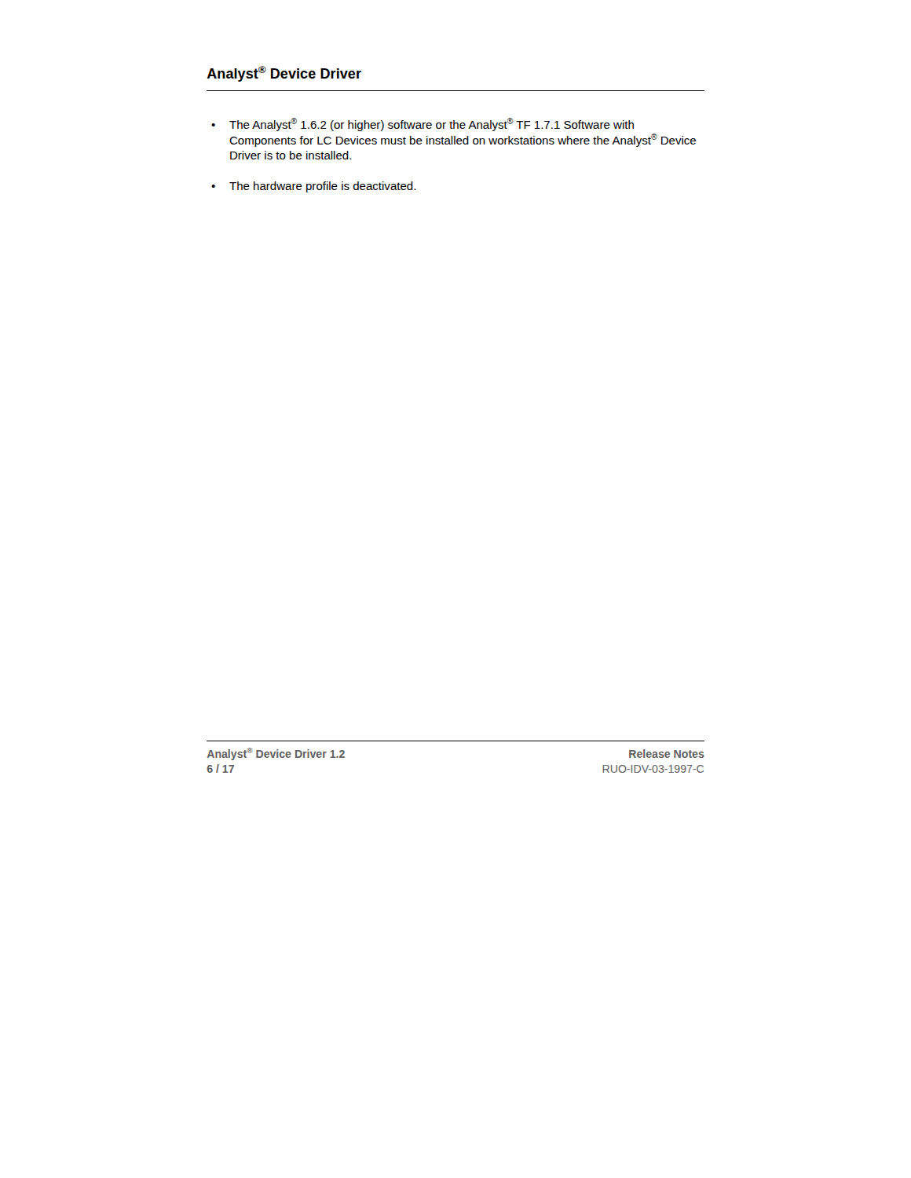Analyst® Device Driver
The Analyst® 1.6.2 (or higher) software or the Analyst® TF 1.7.1 Software with Components for LC Devices must be installed on workstations where the Analyst® Device Driver is to be installed.
The hardware profile is deactivated.
Analyst® Device Driver 1.2
6 / 17
Release Notes
RUO-IDV-03-1997-C